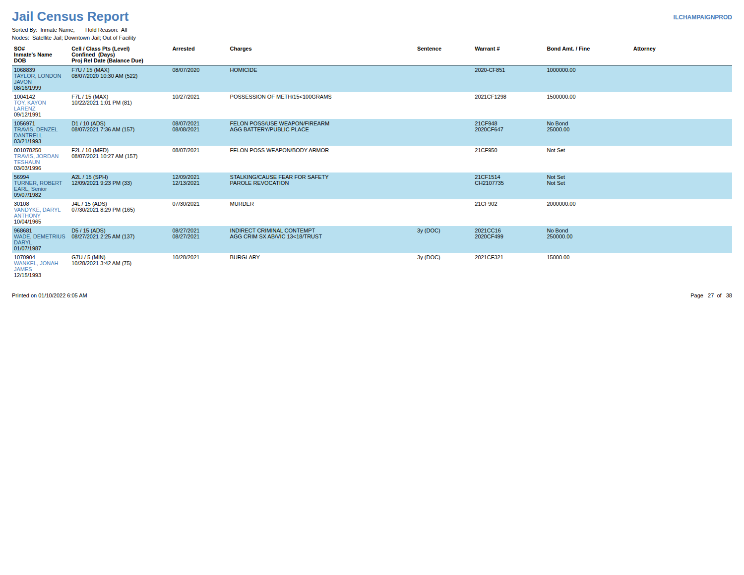Jail Census Report
ILCHAMPAIGNPROD
Sorted By: Inmate Name, Hold Reason: All
Nodes: Satellite Jail; Downtown Jail; Out of Facility
| SO# Inmate's Name DOB | Cell / Class Pts (Level) Confined (Days) Proj Rel Date (Balance Due) | Arrested | Charges | Sentence | Warrant # | Bond Amt. / Fine | Attorney |
| --- | --- | --- | --- | --- | --- | --- | --- |
| 1068839 TAYLOR, LONDON JAVON 08/16/1999 | F7U / 15 (MAX) 08/07/2020 10:30 AM (522) | 08/07/2020 | HOMICIDE | | 2020-CF851 | 1000000.00 | |
| 1004142 TOY, KAYON LARENZ 09/12/1991 | F7L / 15 (MAX) 10/22/2021 1:01 PM (81) | 10/27/2021 | POSSESSION OF METH/15<100GRAMS | | 2021CF1298 | 1500000.00 | |
| 1056971 TRAVIS, DENZEL DANTRELL 03/21/1993 | D1 / 10 (ADS) 08/07/2021 7:36 AM (157) | 08/07/2021 08/08/2021 | FELON POSS/USE WEAPON/FIREARM AGG BATTERY/PUBLIC PLACE | | 21CF948 2020CF647 | No Bond 25000.00 | |
| 001078250 TRAVIS, JORDAN TESHAUN 03/03/1996 | F2L / 10 (MED) 08/07/2021 10:27 AM (157) | 08/07/2021 | FELON POSS WEAPON/BODY ARMOR | | 21CF950 | Not Set | |
| 56994 TURNER, ROBERT EARL, Senior 09/07/1982 | A2L / 15 (SPH) 12/09/2021 9:23 PM (33) | 12/09/2021 12/13/2021 | STALKING/CAUSE FEAR FOR SAFETY PAROLE REVOCATION | | 21CF1514 CH2107735 | Not Set Not Set | |
| 30108 VANDYKE, DARYL ANTHONY 10/04/1965 | J4L / 15 (ADS) 07/30/2021 8:29 PM (165) | 07/30/2021 | MURDER | | 21CF902 | 2000000.00 | |
| 968681 WADE, DEMETRIUS DARYL 01/07/1987 | D5 / 15 (ADS) 08/27/2021 2:25 AM (137) | 08/27/2021 08/27/2021 | INDIRECT CRIMINAL CONTEMPT AGG CRIM SX AB/VIC 13<18/TRUST | 3y (DOC) | 2021CC16 2020CF499 | No Bond 250000.00 | |
| 1070904 WANKEL, JONAH JAMES 12/15/1993 | G7U / 5 (MIN) 10/28/2021 3:42 AM (75) | 10/28/2021 | BURGLARY | 3y (DOC) | 2021CF321 | 15000.00 | |
Printed on 01/10/2022 6:05 AM Page 27 of 38